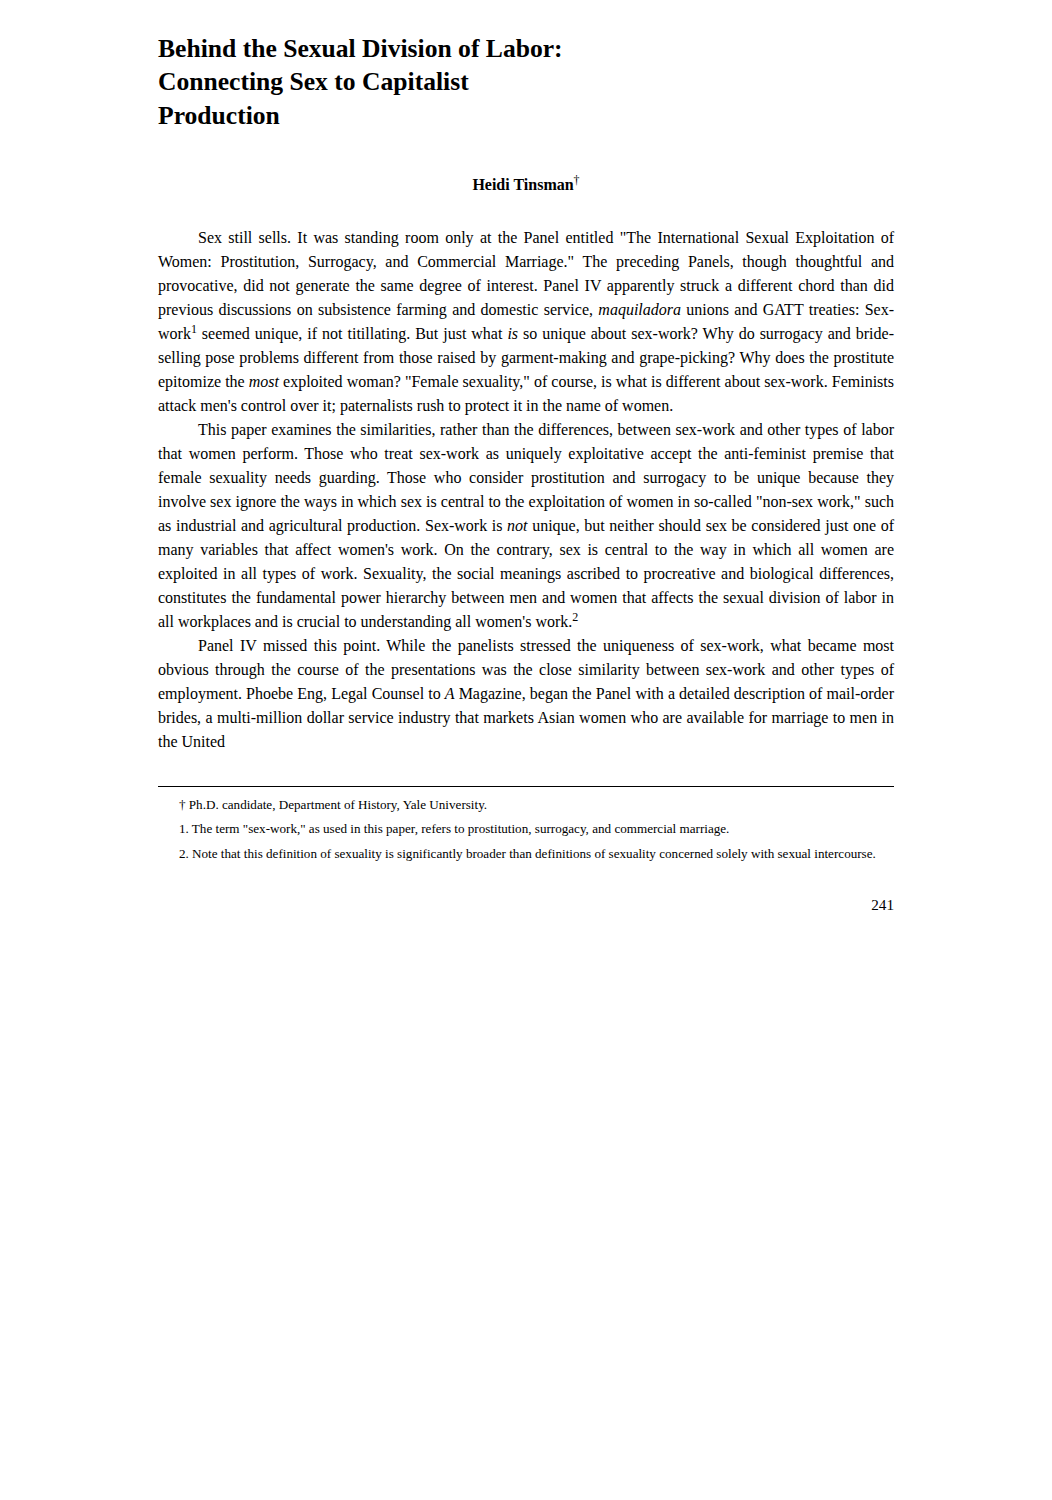Behind the Sexual Division of Labor:
Connecting Sex to Capitalist
Production
Heidi Tinsman†
Sex still sells. It was standing room only at the Panel entitled "The International Sexual Exploitation of Women: Prostitution, Surrogacy, and Commercial Marriage." The preceding Panels, though thoughtful and provocative, did not generate the same degree of interest. Panel IV apparently struck a different chord than did previous discussions on subsistence farming and domestic service, maquiladora unions and GATT treaties: Sex-work1 seemed unique, if not titillating. But just what is so unique about sex-work? Why do surrogacy and bride-selling pose problems different from those raised by garment-making and grape-picking? Why does the prostitute epitomize the most exploited woman? "Female sexuality," of course, is what is different about sex-work. Feminists attack men's control over it; paternalists rush to protect it in the name of women.
This paper examines the similarities, rather than the differences, between sex-work and other types of labor that women perform. Those who treat sex-work as uniquely exploitative accept the anti-feminist premise that female sexuality needs guarding. Those who consider prostitution and surrogacy to be unique because they involve sex ignore the ways in which sex is central to the exploitation of women in so-called "non-sex work," such as industrial and agricultural production. Sex-work is not unique, but neither should sex be considered just one of many variables that affect women's work. On the contrary, sex is central to the way in which all women are exploited in all types of work. Sexuality, the social meanings ascribed to procreative and biological differences, constitutes the fundamental power hierarchy between men and women that affects the sexual division of labor in all workplaces and is crucial to understanding all women's work.2
Panel IV missed this point. While the panelists stressed the uniqueness of sex-work, what became most obvious through the course of the presentations was the close similarity between sex-work and other types of employment. Phoebe Eng, Legal Counsel to A Magazine, began the Panel with a detailed description of mail-order brides, a multi-million dollar service industry that markets Asian women who are available for marriage to men in the United
† Ph.D. candidate, Department of History, Yale University.
1. The term "sex-work," as used in this paper, refers to prostitution, surrogacy, and commercial marriage.
2. Note that this definition of sexuality is significantly broader than definitions of sexuality concerned solely with sexual intercourse.
241